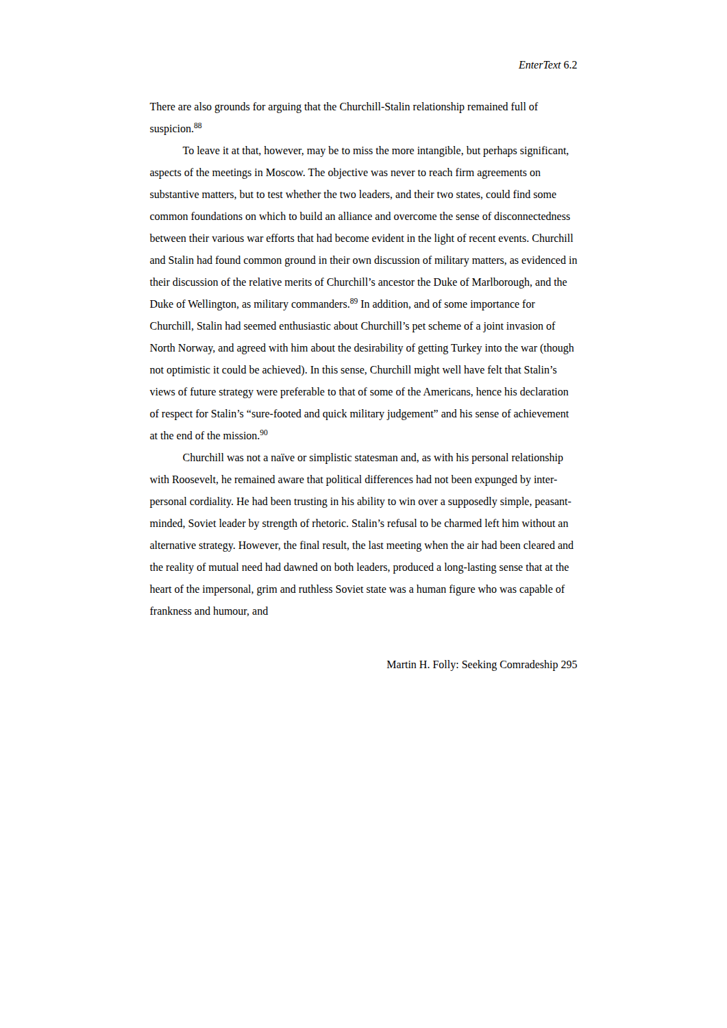EnterText 6.2
There are also grounds for arguing that the Churchill-Stalin relationship remained full of suspicion.88
To leave it at that, however, may be to miss the more intangible, but perhaps significant, aspects of the meetings in Moscow. The objective was never to reach firm agreements on substantive matters, but to test whether the two leaders, and their two states, could find some common foundations on which to build an alliance and overcome the sense of disconnectedness between their various war efforts that had become evident in the light of recent events. Churchill and Stalin had found common ground in their own discussion of military matters, as evidenced in their discussion of the relative merits of Churchill’s ancestor the Duke of Marlborough, and the Duke of Wellington, as military commanders.89 In addition, and of some importance for Churchill, Stalin had seemed enthusiastic about Churchill’s pet scheme of a joint invasion of North Norway, and agreed with him about the desirability of getting Turkey into the war (though not optimistic it could be achieved). In this sense, Churchill might well have felt that Stalin’s views of future strategy were preferable to that of some of the Americans, hence his declaration of respect for Stalin’s “sure-footed and quick military judgement” and his sense of achievement at the end of the mission.90
Churchill was not a naïve or simplistic statesman and, as with his personal relationship with Roosevelt, he remained aware that political differences had not been expunged by inter-personal cordiality. He had been trusting in his ability to win over a supposedly simple, peasant-minded, Soviet leader by strength of rhetoric. Stalin’s refusal to be charmed left him without an alternative strategy. However, the final result, the last meeting when the air had been cleared and the reality of mutual need had dawned on both leaders, produced a long-lasting sense that at the heart of the impersonal, grim and ruthless Soviet state was a human figure who was capable of frankness and humour, and
Martin H. Folly: Seeking Comradeship 295